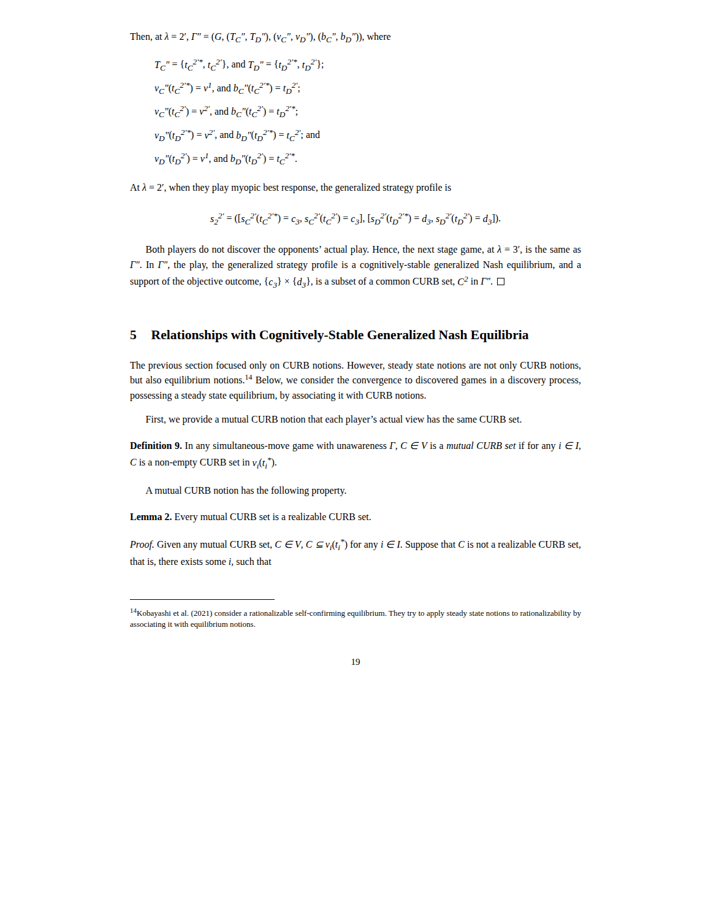Then, at λ = 2′, Γ″ = (G, (TC″, TD″), (vC″, vD″), (bC″, bD″)), where
TC″ = {tC2′*, tC2′}, and TD″ = {tD2′*, tD2′};
vC″(tC2′*) = v1, and bC″(tC2′*) = tD2′;
vC″(tC2′) = v2′, and bC″(tC2′) = tD2′*;
vD″(tD2′*) = v2′, and bD″(tD2′*) = tC2′; and
vD″(tD2′) = v1, and bD″(tD2′) = tC2′*.
At λ = 2′, when they play myopic best response, the generalized strategy profile is
s22′ = ([sC2′(tC2′*) = c3, sC2′(tC2′) = c3], [sD2′(tD2′*) = d3, sD2′(tD2′) = d3]).
Both players do not discover the opponents’ actual play. Hence, the next stage game, at λ = 3′, is the same as Γ″. In Γ″, the play, the generalized strategy profile is a cognitively-stable generalized Nash equilibrium, and a support of the objective outcome, {c3} × {d3}, is a subset of a common CURB set, C2 in Γ″.
5 Relationships with Cognitively-Stable Generalized Nash Equilibria
The previous section focused only on CURB notions. However, steady state notions are not only CURB notions, but also equilibrium notions.14 Below, we consider the convergence to discovered games in a discovery process, possessing a steady state equilibrium, by associating it with CURB notions.
First, we provide a mutual CURB notion that each player’s actual view has the same CURB set.
Definition 9. In any simultaneous-move game with unawareness Γ, C ∈ V is a mutual CURB set if for any i ∈ I, C is a non-empty CURB set in vi(ti*).
A mutual CURB notion has the following property.
Lemma 2. Every mutual CURB set is a realizable CURB set.
Proof. Given any mutual CURB set, C ∈ V, C ⊆ vi(ti*) for any i ∈ I. Suppose that C is not a realizable CURB set, that is, there exists some i, such that
14Kobayashi et al. (2021) consider a rationalizable self-confirming equilibrium. They try to apply steady state notions to rationalizability by associating it with equilibrium notions.
19